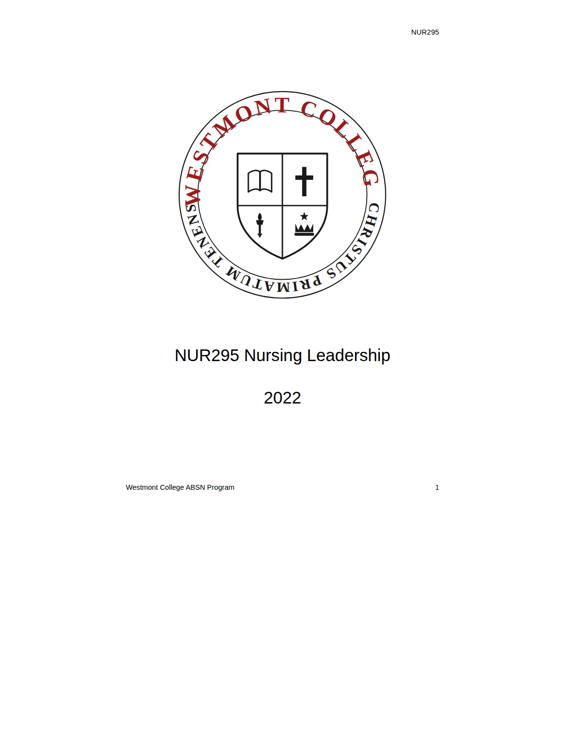NUR295
WESTMONT COLLEGE CHRISTUS PRIMATUM TENENS
NUR295 Nursing Leadership
2022
Westmont College ABSN Program
1